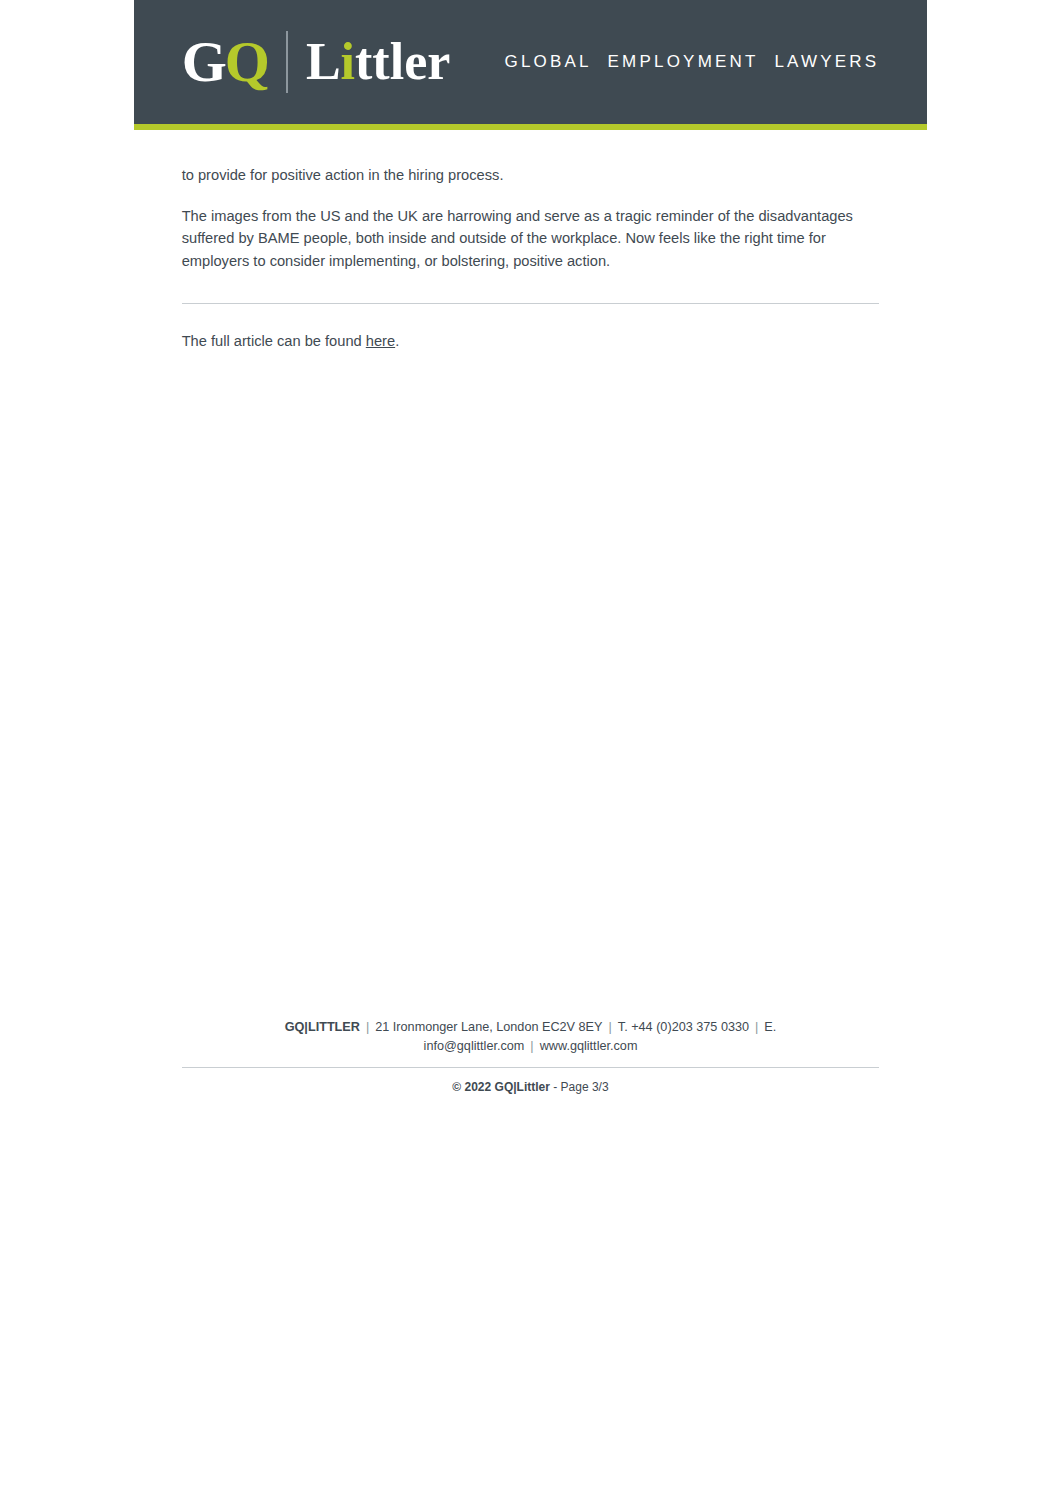GQ Littler
GLOBAL EMPLOYMENT LAWYERS
to provide for positive action in the hiring process.
The images from the US and the UK are harrowing and serve as a tragic reminder of the disadvantages suffered by BAME people, both inside and outside of the workplace. Now feels like the right time for employers to consider implementing, or bolstering, positive action.
The full article can be found here.
GQ|LITTLER|21 Ironmonger Lane, London EC2V 8EY|T. +44 (0)203 375 0330|E. info@gqlittler.com|www.gqlittler.com
© 2022 GQ|Littler - Page 3/3